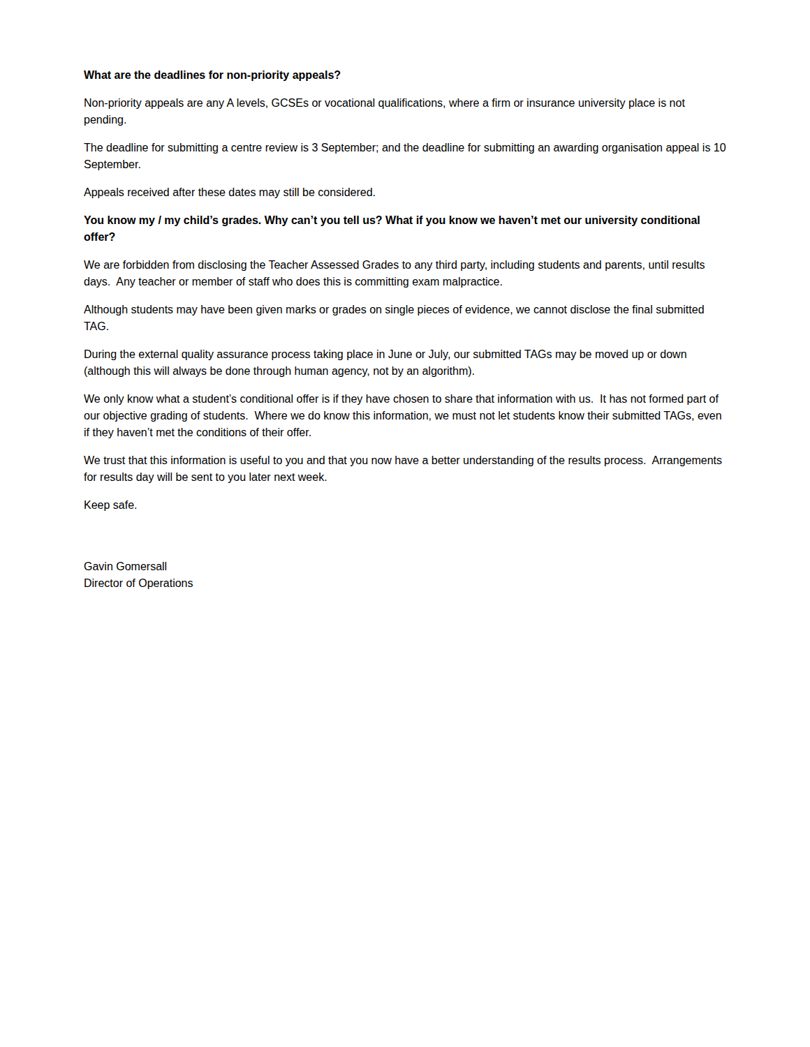What are the deadlines for non-priority appeals?
Non-priority appeals are any A levels, GCSEs or vocational qualifications, where a firm or insurance university place is not pending.
The deadline for submitting a centre review is 3 September; and the deadline for submitting an awarding organisation appeal is 10 September.
Appeals received after these dates may still be considered.
You know my / my child’s grades. Why can’t you tell us? What if you know we haven’t met our university conditional offer?
We are forbidden from disclosing the Teacher Assessed Grades to any third party, including students and parents, until results days. Any teacher or member of staff who does this is committing exam malpractice.
Although students may have been given marks or grades on single pieces of evidence, we cannot disclose the final submitted TAG.
During the external quality assurance process taking place in June or July, our submitted TAGs may be moved up or down (although this will always be done through human agency, not by an algorithm).
We only know what a student’s conditional offer is if they have chosen to share that information with us. It has not formed part of our objective grading of students. Where we do know this information, we must not let students know their submitted TAGs, even if they haven’t met the conditions of their offer.
We trust that this information is useful to you and that you now have a better understanding of the results process. Arrangements for results day will be sent to you later next week.
Keep safe.
Gavin Gomersall
Director of Operations